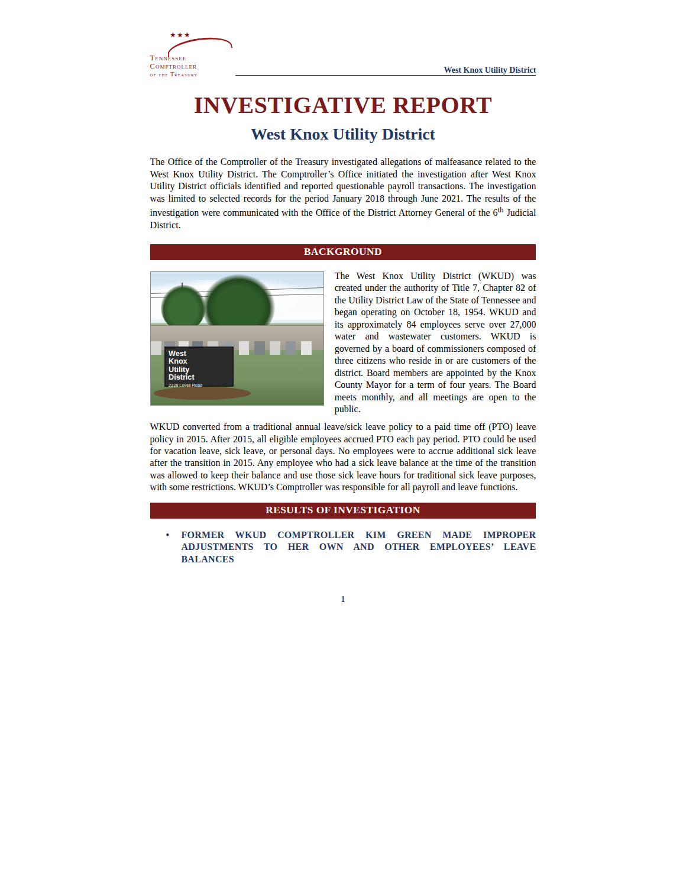★★★
Tennessee
Comptroller
of the Treasury
West Knox Utility District
INVESTIGATIVE REPORT
West Knox Utility District
The Office of the Comptroller of the Treasury investigated allegations of malfeasance related to the West Knox Utility District. The Comptroller’s Office initiated the investigation after West Knox Utility District officials identified and reported questionable payroll transactions. The investigation was limited to selected records for the period January 2018 through June 2021. The results of the investigation were communicated with the Office of the District Attorney General of the 6th Judicial District.
BACKGROUND
West
Knox
Utility
District
2328 Lovell Road
The West Knox Utility District (WKUD) was created under the authority of Title 7, Chapter 82 of the Utility District Law of the State of Tennessee and began operating on October 18, 1954. WKUD and its approximately 84 employees serve over 27,000 water and wastewater customers. WKUD is governed by a board of commissioners composed of three citizens who reside in or are customers of the district. Board members are appointed by the Knox County Mayor for a term of four years. The Board meets monthly, and all meetings are open to the public.
WKUD converted from a traditional annual leave/sick leave policy to a paid time off (PTO) leave policy in 2015. After 2015, all eligible employees accrued PTO each pay period. PTO could be used for vacation leave, sick leave, or personal days. No employees were to accrue additional sick leave after the transition in 2015. Any employee who had a sick leave balance at the time of the transition was allowed to keep their balance and use those sick leave hours for traditional sick leave purposes, with some restrictions. WKUD’s Comptroller was responsible for all payroll and leave functions.
RESULTS OF INVESTIGATION
FORMER WKUD COMPTROLLER KIM GREEN MADE IMPROPER ADJUSTMENTS TO HER OWN AND OTHER EMPLOYEES’ LEAVE BALANCES
1